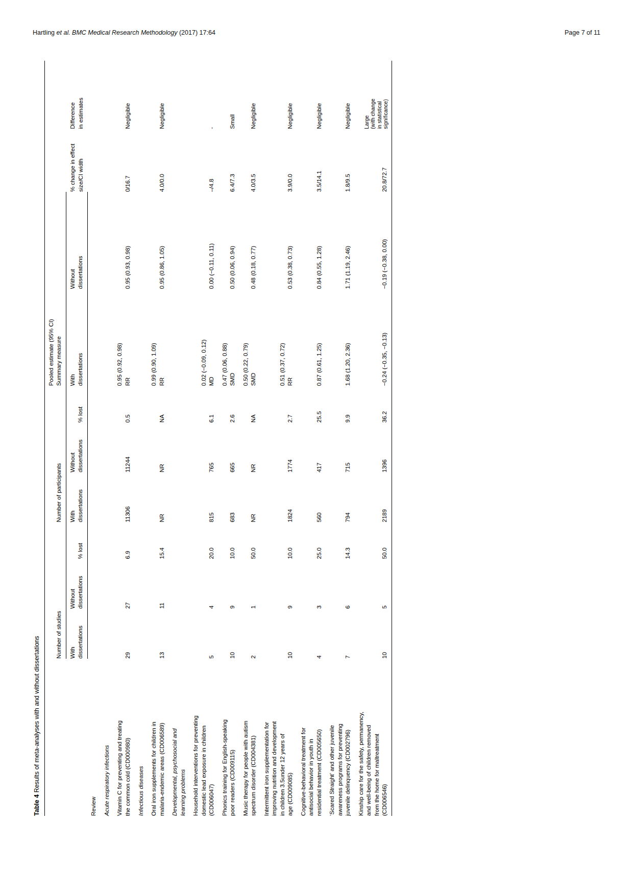Hartling et al. BMC Medical Research Methodology (2017) 17:64
Page 7 of 11
Table 4 Results of meta-analyses with and without dissertations
| | Number of studies | Number of participants | Pooled estimate (95% CI) Summary measure | % change in effect size/CI width | Difference in estimates |
| --- | --- | --- | --- | --- | --- |
| With dissertations | Without dissertations | % lost | With dissertations | Without dissertations | % lost | With dissertations | Without dissertations |
| Review | |
| Acute respiratory infections |
| Vitamin C for preventing and treating the common cold (CD000980) | 29 | 27 | 6.9 | 11306 | 11244 | 0.5 | 0.95 (0.92, 0.98) RR | 0.95 (0.93, 0.98) | 0/16.7 | Negligible |
| Infectious diseases |
| Oral iron supplements for children in malaria-endemic areas (CD006589) | 13 | 11 | 15.4 | NR | NR | NA | 0.99 (0.90, 1.09) RR | 0.95 (0.86, 1.05) | 4.0/0.0 | Negligible |
| Developmental, psychosocial and learning problems |
| Household interventions for preventing domestic lead exposure in children (CD006047) | 5 | 4 | 20.0 | 815 | 765 | 6.1 | 0.02 (−0.09, 0.12) MD | 0.00 (−0.11, 0.11) | –/4.8 | - |
| Phonics training for English-speaking poor readers (CD009115) | 10 | 9 | 10.0 | 683 | 665 | 2.6 | 0.47 (0.06, 0.88) SMD | 0.50 (0.06, 0.94) | 6.4/7.3 | Small |
| Music therapy for people with autism spectrum disorder (CD004381) | 2 | 1 | 50.0 | NR | NR | NA | 0.50 (0.22, 0.79) SMD | 0.48 (0.18, 0.77) | 4.0/3.5 | Negligible |
| Intermittent iron supplementation for improving nutrition and development in children 3.5under 12 years of age (CD009085) | 10 | 9 | 10.0 | 1824 | 1774 | 2.7 | 0.51 (0.37, 0.72) RR | 0.53 (0.38, 0.73) | 3.9/0.0 | Negligible |
| Cognitive-behavioral treatment for antisocial behavior in youth in residential treatment (CD005650) | 4 | 3 | 25.0 | 560 | 417 | 25.5 | 0.87 (0.61, 1.25) | 0.84 (0.55, 1.28) | 3.5/14.1 | Negligible |
| ‘Scared Straight’ and other juvenile awareness programs for preventing juvenile delinquency (CD002796) | 7 | 6 | 14.3 | 794 | 715 | 9.9 | 1.68 (1.20, 2.36) | 1.71 (1.19, 2.46) | 1.8/9.5 | Negligible |
| Kinship care for the safety, permanency, and well-being of children removed from the home for maltreatment (CD006546) | 10 | 5 | 50.0 | 2189 | 1396 | 36.2 | −0.24 (−0.35, −0.13) | −0.19 (−0.38, 0.00) | 20.8/72.7 | Large (with change in statistical significance) |